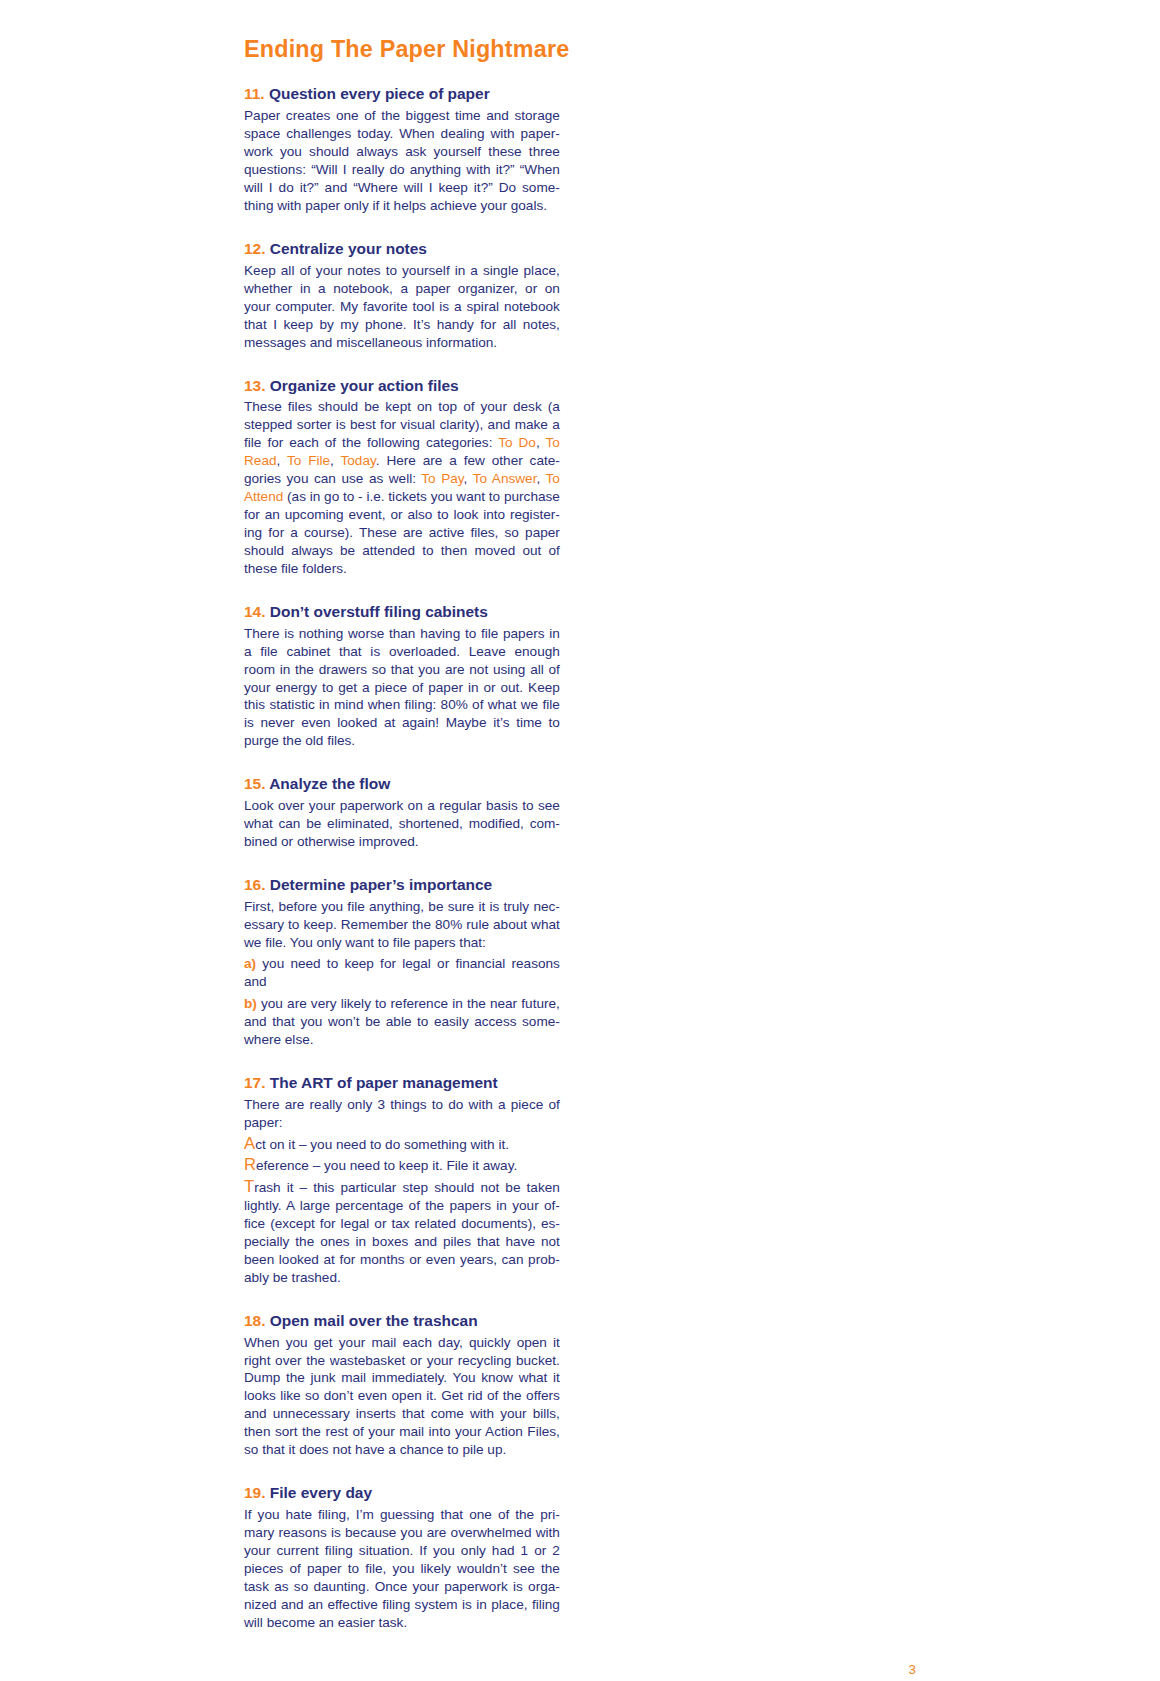Ending The Paper Nightmare
11. Question every piece of paper
Paper creates one of the biggest time and storage space challenges today. When dealing with paperwork you should always ask yourself these three questions: “Will I really do anything with it?” “When will I do it?” and “Where will I keep it?” Do something with paper only if it helps achieve your goals.
12. Centralize your notes
Keep all of your notes to yourself in a single place, whether in a notebook, a paper organizer, or on your computer. My favorite tool is a spiral notebook that I keep by my phone. It’s handy for all notes, messages and miscellaneous information.
13. Organize your action files
These files should be kept on top of your desk (a stepped sorter is best for visual clarity), and make a file for each of the following categories: To Do, To Read, To File, Today. Here are a few other categories you can use as well: To Pay, To Answer, To Attend (as in go to - i.e. tickets you want to purchase for an upcoming event, or also to look into registering for a course). These are active files, so paper should always be attended to then moved out of these file folders.
14. Don’t overstuff filing cabinets
There is nothing worse than having to file papers in a file cabinet that is overloaded. Leave enough room in the drawers so that you are not using all of your energy to get a piece of paper in or out. Keep this statistic in mind when filing: 80% of what we file is never even looked at again! Maybe it’s time to purge the old files.
15. Analyze the flow
Look over your paperwork on a regular basis to see what can be eliminated, shortened, modified, combined or otherwise improved.
16. Determine paper’s importance
First, before you file anything, be sure it is truly necessary to keep. Remember the 80% rule about what we file. You only want to file papers that:
a) you need to keep for legal or financial reasons and
b) you are very likely to reference in the near future, and that you won’t be able to easily access somewhere else.
17. The ART of paper management
There are really only 3 things to do with a piece of paper:
Act on it – you need to do something with it.
Reference – you need to keep it. File it away.
Trash it – this particular step should not be taken lightly. A large percentage of the papers in your office (except for legal or tax related documents), especially the ones in boxes and piles that have not been looked at for months or even years, can probably be trashed.
18. Open mail over the trashcan
When you get your mail each day, quickly open it right over the wastebasket or your recycling bucket. Dump the junk mail immediately. You know what it looks like so don’t even open it. Get rid of the offers and unnecessary inserts that come with your bills, then sort the rest of your mail into your Action Files, so that it does not have a chance to pile up.
19. File every day
If you hate filing, I’m guessing that one of the primary reasons is because you are overwhelmed with your current filing situation. If you only had 1 or 2 pieces of paper to file, you likely wouldn’t see the task as so daunting. Once your paperwork is organized and an effective filing system is in place, filing will become an easier task.
3